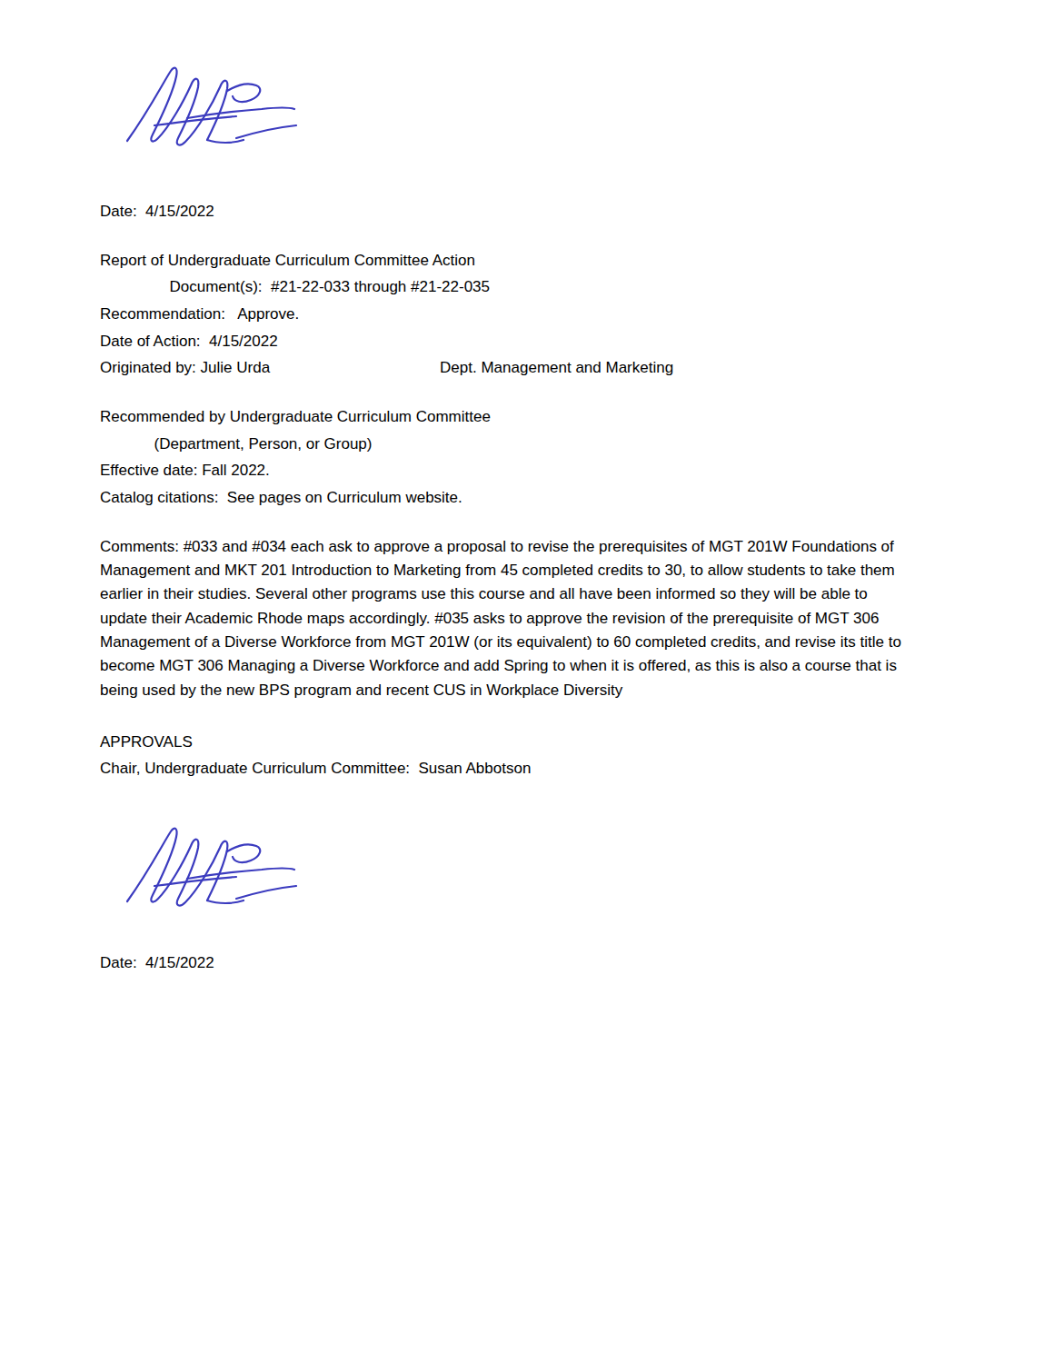Date: 4/15/2022
Report of Undergraduate Curriculum Committee Action
Document(s): #21-22-033 through #21-22-035
Recommendation: Approve.
Date of Action: 4/15/2022
Originated by: Julie Urda Dept. Management and Marketing
Recommended by Undergraduate Curriculum Committee
(Department, Person, or Group)
Effective date: Fall 2022.
Catalog citations: See pages on Curriculum website.
Comments: #033 and #034 each ask to approve a proposal to revise the prerequisites of MGT 201W Foundations of Management and MKT 201 Introduction to Marketing from 45 completed credits to 30, to allow students to take them earlier in their studies. Several other programs use this course and all have been informed so they will be able to update their Academic Rhode maps accordingly. #035 asks to approve the revision of the prerequisite of MGT 306 Management of a Diverse Workforce from MGT 201W (or its equivalent) to 60 completed credits, and revise its title to become MGT 306 Managing a Diverse Workforce and add Spring to when it is offered, as this is also a course that is being used by the new BPS program and recent CUS in Workplace Diversity
APPROVALS
Chair, Undergraduate Curriculum Committee: Susan Abbotson
Date: 4/15/2022